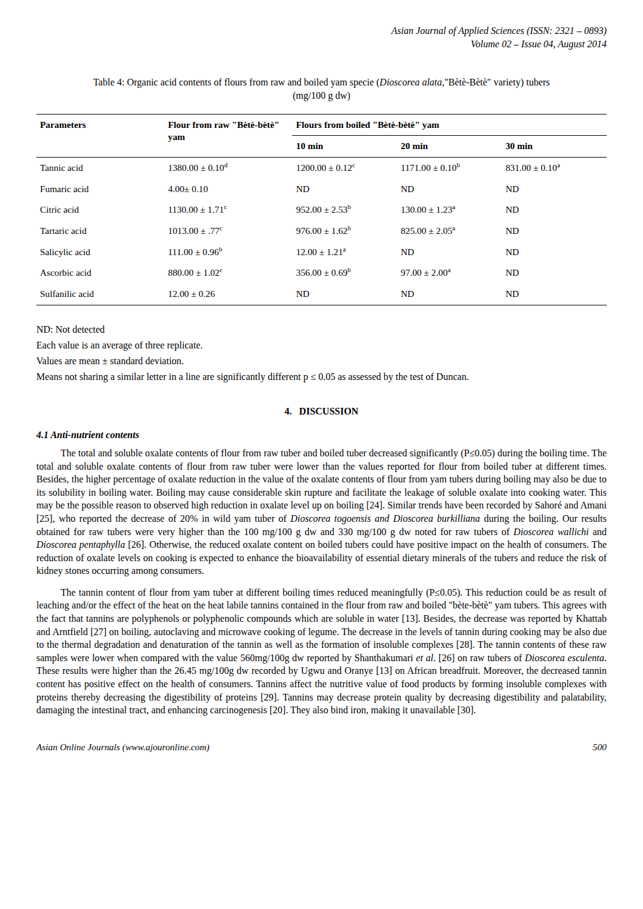Asian Journal of Applied Sciences (ISSN: 2321 – 0893)
Volume 02 – Issue 04, August 2014
Table 4: Organic acid contents of flours from raw and boiled yam specie (Dioscorea alata,"Bètè-Bètè″ variety) tubers
(mg/100 g dw)
| Parameters | Flour from raw "Bètè-bètè" yam | Flours from boiled "Bètè-bètè" yam |
| --- | --- | --- |
| 10 min | 20 min | 30 min |
| Tannic acid | 1380.00 ± 0.10 d | 1200.00 ± 0.12 c | 1171.00 ± 0.10 b | 831.00 ± 0.10 a |
| Fumaric acid | 4.00± 0.10 | ND | ND | ND |
| Citric acid | 1130.00 ± 1.71 c | 952.00 ± 2.53 b | 130.00 ± 1.23 a | ND |
| Tartaric acid | 1013.00 ± .77 c | 976.00 ± 1.62 b | 825.00 ± 2.05 a | ND |
| Salicylic acid | 111.00 ± 0.96 b | 12.00 ± 1.21 a | ND | ND |
| Ascorbic acid | 880.00 ± 1.02 c | 356.00 ± 0.69 b | 97.00 ± 2.00 a | ND |
| Sulfanilic acid | 12.00 ± 0.26 | ND | ND | ND |
ND: Not detected
Each value is an average of three replicate.
Values are mean ± standard deviation.
Means not sharing a similar letter in a line are significantly different p ≤ 0.05 as assessed by the test of Duncan.
4. DISCUSSION
4.1 Anti-nutrient contents
The total and soluble oxalate contents of flour from raw tuber and boiled tuber decreased significantly (P≤0.05) during the boiling time. The total and soluble oxalate contents of flour from raw tuber were lower than the values reported for flour from boiled tuber at different times. Besides, the higher percentage of oxalate reduction in the value of the oxalate contents of flour from yam tubers during boiling may also be due to its solubility in boiling water. Boiling may cause considerable skin rupture and facilitate the leakage of soluble oxalate into cooking water. This may be the possible reason to observed high reduction in oxalate level up on boiling [24]. Similar trends have been recorded by Sahoré and Amani [25], who reported the decrease of 20% in wild yam tuber of Dioscorea togoensis and Dioscorea burkilliana during the boiling. Our results obtained for raw tubers were very higher than the 100 mg/100 g dw and 330 mg/100 g dw noted for raw tubers of Dioscorea wallichi and Dioscorea pentaphylla [26]. Otherwise, the reduced oxalate content on boiled tubers could have positive impact on the health of consumers. The reduction of oxalate levels on cooking is expected to enhance the bioavailability of essential dietary minerals of the tubers and reduce the risk of kidney stones occurring among consumers.
The tannin content of flour from yam tuber at different boiling times reduced meaningfully (P≤0.05). This reduction could be as result of leaching and/or the effect of the heat on the heat labile tannins contained in the flour from raw and boiled "bète-bètè" yam tubers. This agrees with the fact that tannins are polyphenols or polyphenolic compounds which are soluble in water [13]. Besides, the decrease was reported by Khattab and Arntfield [27] on boiling, autoclaving and microwave cooking of legume. The decrease in the levels of tannin during cooking may be also due to the thermal degradation and denaturation of the tannin as well as the formation of insoluble complexes [28]. The tannin contents of these raw samples were lower when compared with the value 560mg/100g dw reported by Shanthakumari et al. [26] on raw tubers of Dioscorea esculenta. These results were higher than the 26.45 mg/100g dw recorded by Ugwu and Oranye [13] on African breadfruit. Moreover, the decreased tannin content has positive effect on the health of consumers. Tannins affect the nutritive value of food products by forming insoluble complexes with proteins thereby decreasing the digestibility of proteins [29]. Tannins may decrease protein quality by decreasing digestibility and palatability, damaging the intestinal tract, and enhancing carcinogenesis [20]. They also bind iron, making it unavailable [30].
Asian Online Journals (www.ajouronline.com) 500